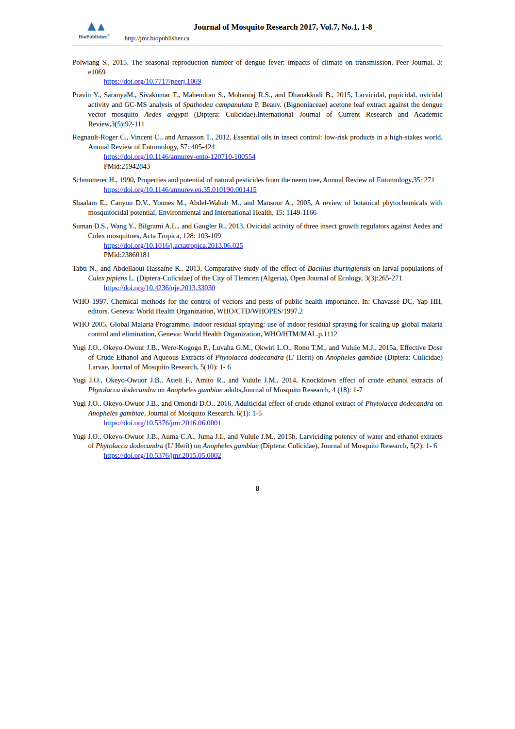▲▴ BioPublisher®
Journal of Mosquito Research 2017, Vol.7, No.1, 1-8
http://jmr.biopublisher.ca
Polwiang S., 2015, The seasonal reproduction number of dengue fever: impacts of climate on transmission, Peer Journal, 3: e1069 https://doi.org/10.7717/peerj.1069
Pravin Y., SaranyaM., Sivakumar T., Mahendran S., Mohanraj R.S., and Dhanakkodi B., 2015, Larvicidal, pupicidal, ovicidal activity and GC-MS analysis of Spathodea campanulata P. Beauv. (Bignoniaceae) acetone leaf extract against the dengue vector mosquito Aedes aegypti (Diptera: Culicidae),International Journal of Current Research and Academic Review,3(5):92-111
Regnault-Roger C., Vincent C., and Arnasson T., 2012, Essential oils in insect control: low-risk products in a high-stakes world, Annual Review of Entomology, 57: 405-424 https://doi.org/10.1146/annurev-ento-120710-100554 PMid:21942843
Schmutterer H., 1990, Properties and potential of natural pesticides from the neem tree, Annual Review of Entomology,35: 271 https://doi.org/10.1146/annurev.en.35.010190.001415
Shaalam E., Canyon D.V., Younes M., Abdel-Wahab M., and Mansour A., 2005, A review of botanical phytochemicals with mosquitocidal potential, Environmental and International Health, 15: 1149-1166
Suman D.S., Wang Y., Bilgrami A.L., and Gaugler R., 2013, Ovicidal activity of three insect growth regulators against Aedes and Culex mosquitoes, Acta Tropica, 128: 103-109 https://doi.org/10.1016/j.actatropica.2013.06.025 PMid:23860181
Tabti N., and Abdellaoui-Hassaïne K., 2013, Comparative study of the effect of Bacillus thuringiensis on larval populations of Culex pipiens L. (Diptera-Culicidae) of the City of Tlemcen (Algeria), Open Journal of Ecology, 3(3):265-271 https://doi.org/10.4236/oje.2013.33030
WHO 1997, Chemical methods for the control of vectors and pests of public health importance, In: Chavasse DC, Yap HH, editors. Geneva: World Health Organization, WHO/CTD/WHOPES/1997.2
WHO 2005, Global Malaria Programme, Indoor residual spraying: use of indoor residual spraying for scaling up global malaria control and elimination, Geneva: World Health Organization, WHO/HTM/MAL.p.1112
Yugi J.O., Okeyo-Owour J.B., Were-Kogogo P., Luvaha G.M., Okwiri L.O., Rono T.M., and Vulule M.J., 2015a, Effective Dose of Crude Ethanol and Aqueous Extracts of Phytolacca dodecandra (L’ Herit) on Anopheles gambiae (Diptera: Culicidae) Larvae, Journal of Mosquito Research, 5(10): 1- 6
Yugi J.O., Okeyo-Owuor J.B., Atieli F., Amito R., and Vulule J.M., 2014, Knockdown effect of crude ethanol extracts of Phytolacca dodecandra on Anopheles gambiae adults,Journal of Mosquito Research, 4 (18): 1-7
Yugi J.O., Okeyo-Owuor J.B., and Omondi D.O., 2016, Adulticidal effect of crude ethanol extract of Phytolacca dodecandra on Anopheles gambiae, Journal of Mosquito Research, 6(1): 1-5 https://doi.org/10.5376/jmr.2016.06.0001
Yugi J.O., Okeyo-Owuor J.B., Auma C.A., Juma J.I., and Vulule J.M., 2015b, Larviciding potency of water and ethanol extracts of Phytolacca dodecandra (L’ Herit) on Anopheles gambiae (Diptera: Culicidae), Journal of Mosquito Research, 5(2): 1- 6 https://doi.org/10.5376/jmr.2015.05.0002
8